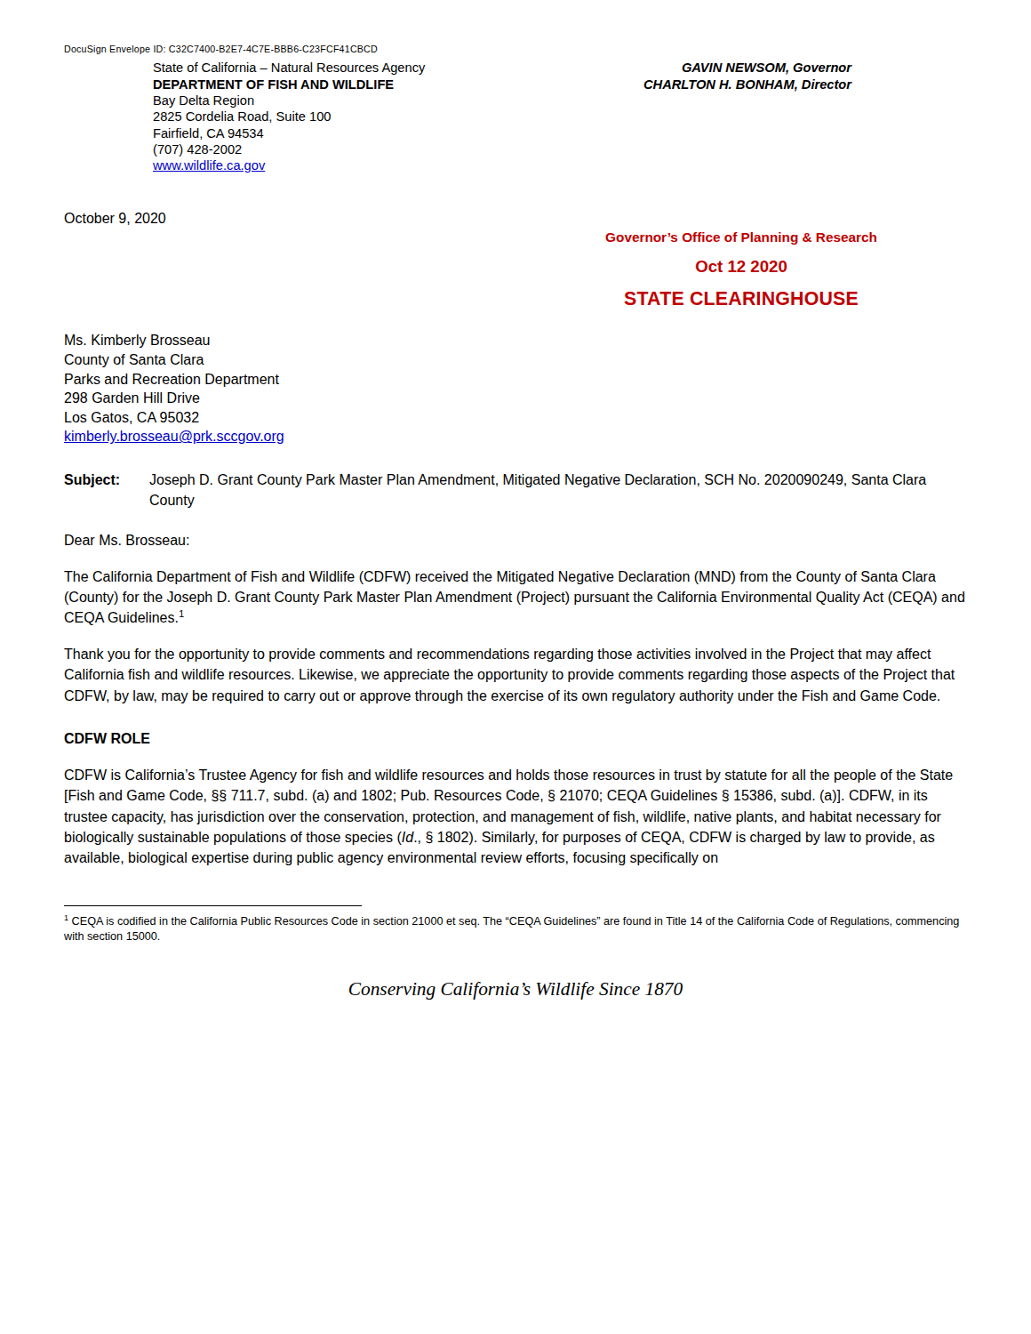DocuSign Envelope ID: C32C7400-B2E7-4C7E-BBB6-C23FCF41CBCD
State of California – Natural Resources Agency GAVIN NEWSOM, Governor
DEPARTMENT OF FISH AND WILDLIFE CHARLTON H. BONHAM, Director
Bay Delta Region
2825 Cordelia Road, Suite 100
Fairfield, CA 94534
(707) 428-2002
www.wildlife.ca.gov
October 9, 2020
Governor’s Office of Planning & Research
Oct 12 2020
STATE CLEARINGHOUSE
Ms. Kimberly Brosseau
County of Santa Clara
Parks and Recreation Department
298 Garden Hill Drive
Los Gatos, CA 95032
kimberly.brosseau@prk.sccgov.org
Subject:
Joseph D. Grant County Park Master Plan Amendment, Mitigated Negative Declaration, SCH No. 2020090249, Santa Clara County
Dear Ms. Brosseau:
The California Department of Fish and Wildlife (CDFW) received the Mitigated Negative Declaration (MND) from the County of Santa Clara (County) for the Joseph D. Grant County Park Master Plan Amendment (Project) pursuant the California Environmental Quality Act (CEQA) and CEQA Guidelines.1
Thank you for the opportunity to provide comments and recommendations regarding those activities involved in the Project that may affect California fish and wildlife resources. Likewise, we appreciate the opportunity to provide comments regarding those aspects of the Project that CDFW, by law, may be required to carry out or approve through the exercise of its own regulatory authority under the Fish and Game Code.
CDFW ROLE
CDFW is California’s Trustee Agency for fish and wildlife resources and holds those resources in trust by statute for all the people of the State [Fish and Game Code, §§ 711.7, subd. (a) and 1802; Pub. Resources Code, § 21070; CEQA Guidelines § 15386, subd. (a)]. CDFW, in its trustee capacity, has jurisdiction over the conservation, protection, and management of fish, wildlife, native plants, and habitat necessary for biologically sustainable populations of those species (Id., § 1802). Similarly, for purposes of CEQA, CDFW is charged by law to provide, as available, biological expertise during public agency environmental review efforts, focusing specifically on
1 CEQA is codified in the California Public Resources Code in section 21000 et seq. The “CEQA Guidelines” are found in Title 14 of the California Code of Regulations, commencing with section 15000.
Conserving California’s Wildlife Since 1870